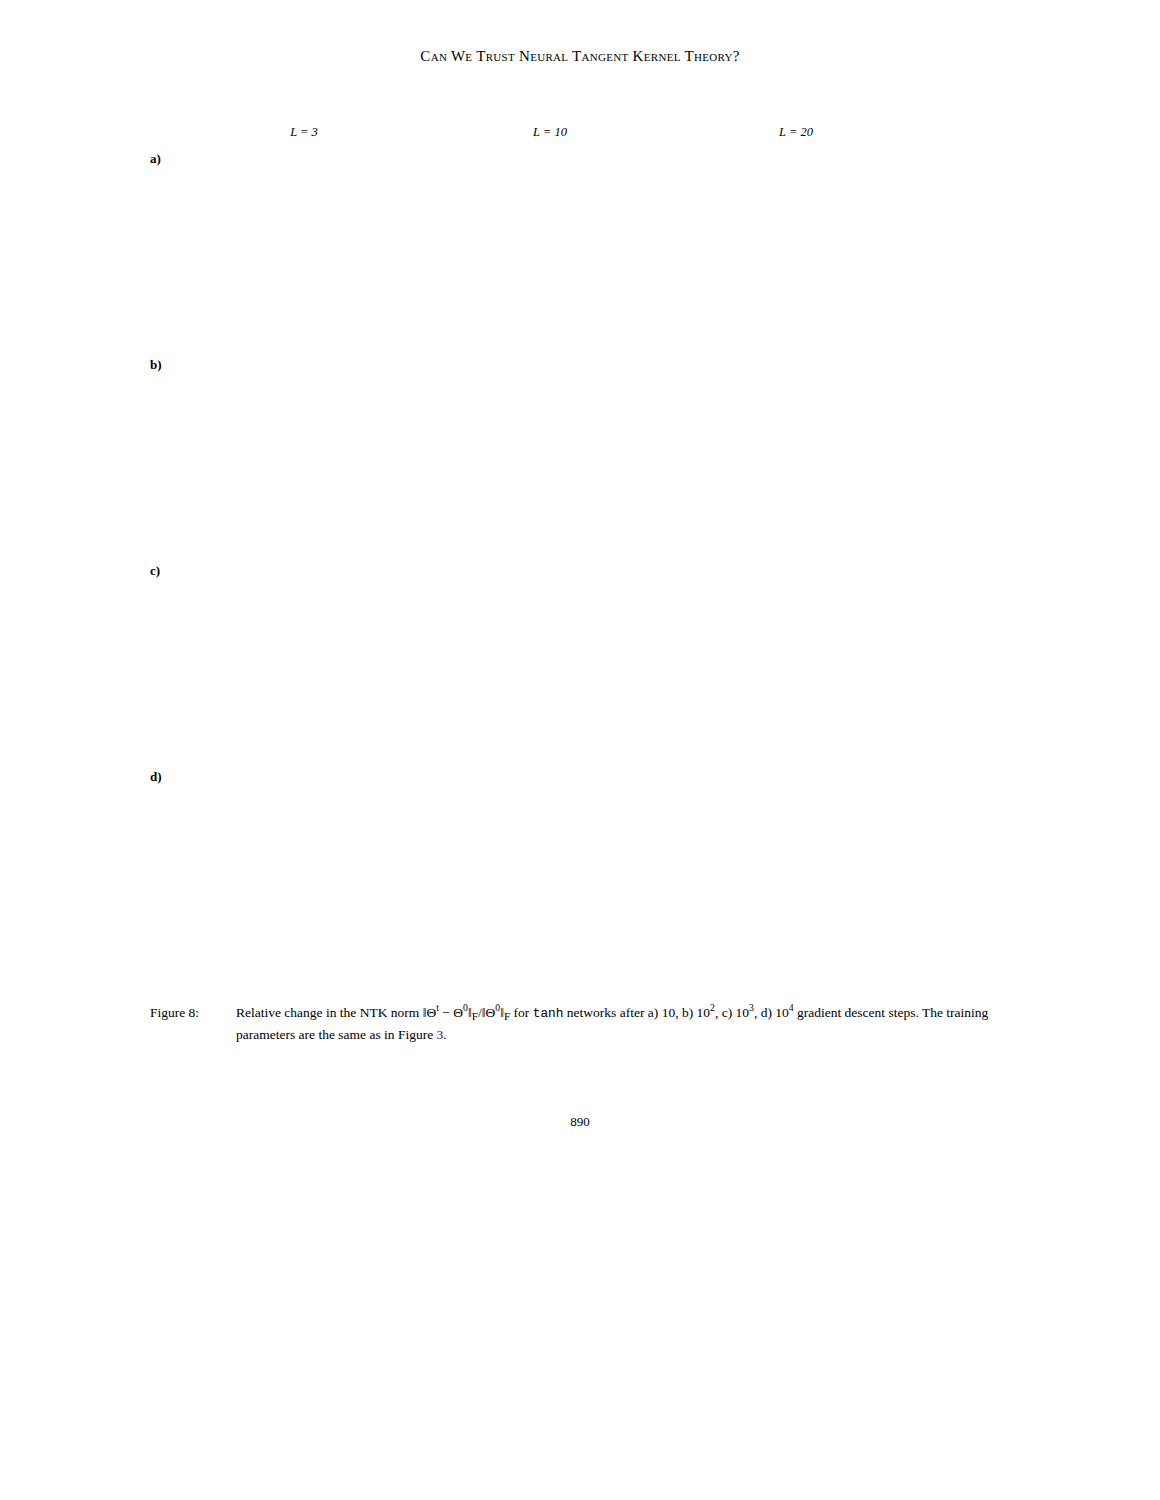Can We Trust Neural Tangent Kernel Theory?
L = 3
L = 10
L = 20
a)
b)
c)
d)
Figure 8: Relative change in the NTK norm ‖Θt − Θ0‖F/‖Θ0‖F for tanh networks after a) 10, b) 102, c) 103, d) 104 gradient descent steps. The training parameters are the same as in Figure 3.
890